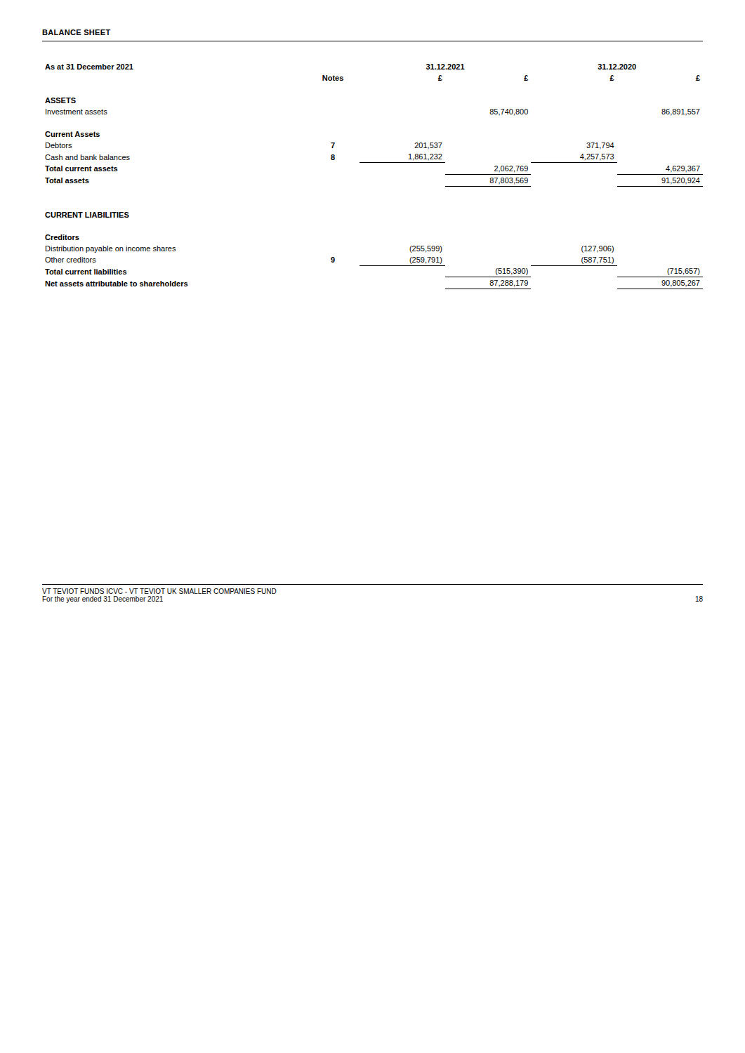BALANCE SHEET
| As at 31 December 2021 | | 31.12.2021 | 31.12.2020 |
| | Notes | £ | £ | £ | £ |
| ASSETS | | | | | |
| Investment assets | | | 85,740,800 | | 86,891,557 |
| Current Assets | | | | | |
| Debtors | 7 | 201,537 | | 371,794 | |
| Cash and bank balances | 8 | 1,861,232 | | 4,257,573 | |
| Total current assets | | | 2,062,769 | | 4,629,367 |
| Total assets | | | 87,803,569 | | 91,520,924 |
| CURRENT LIABILITIES | | | | | |
| Creditors | | | | | |
| Distribution payable on income shares | | (255,599) | | (127,906) | |
| Other creditors | 9 | (259,791) | | (587,751) | |
| Total current liabilities | | | (515,390) | | (715,657) |
| Net assets attributable to shareholders | | | 87,288,179 | | 90,805,267 |
VT TEVIOT FUNDS ICVC - VT TEVIOT UK SMALLER COMPANIES FUND
For the year ended 31 December 2021
18